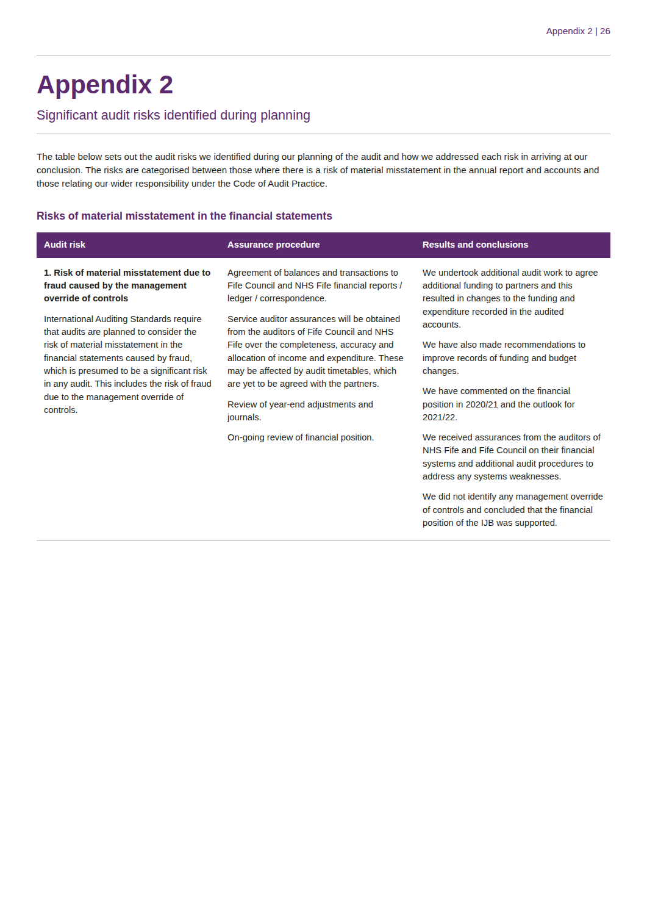Appendix 2 | 26
Appendix 2
Significant audit risks identified during planning
The table below sets out the audit risks we identified during our planning of the audit and how we addressed each risk in arriving at our conclusion. The risks are categorised between those where there is a risk of material misstatement in the annual report and accounts and those relating our wider responsibility under the Code of Audit Practice.
Risks of material misstatement in the financial statements
| Audit risk | Assurance procedure | Results and conclusions |
| --- | --- | --- |
| 1. Risk of material misstatement due to fraud caused by the management override of controls International Auditing Standards require that audits are planned to consider the risk of material misstatement in the financial statements caused by fraud, which is presumed to be a significant risk in any audit. This includes the risk of fraud due to the management override of controls. | Agreement of balances and transactions to Fife Council and NHS Fife financial reports / ledger / correspondence. Service auditor assurances will be obtained from the auditors of Fife Council and NHS Fife over the completeness, accuracy and allocation of income and expenditure. These may be affected by audit timetables, which are yet to be agreed with the partners. Review of year-end adjustments and journals. On-going review of financial position. | We undertook additional audit work to agree additional funding to partners and this resulted in changes to the funding and expenditure recorded in the audited accounts. We have also made recommendations to improve records of funding and budget changes. We have commented on the financial position in 2020/21 and the outlook for 2021/22. We received assurances from the auditors of NHS Fife and Fife Council on their financial systems and additional audit procedures to address any systems weaknesses. We did not identify any management override of controls and concluded that the financial position of the IJB was supported. |